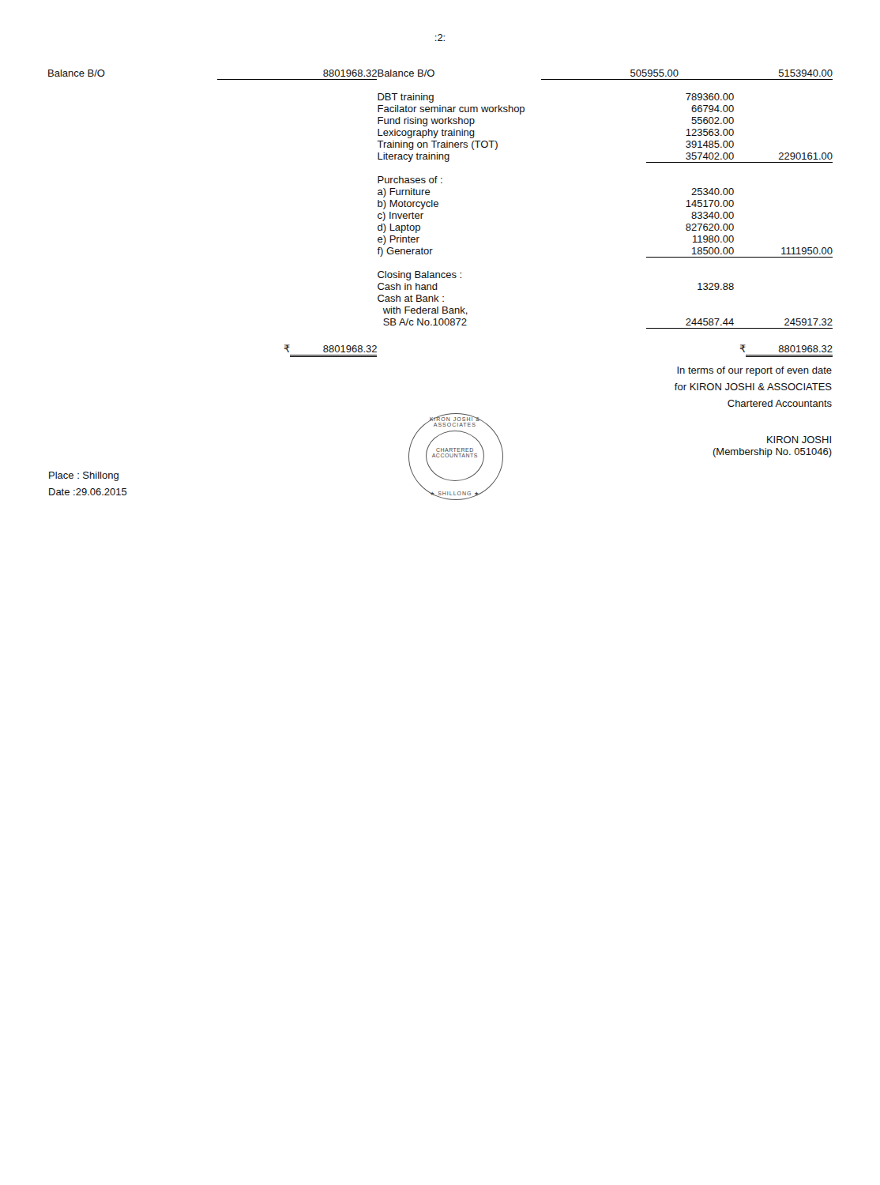:2:
| / Balance B/O / 8801968.32 / | / Balance B/O / 505955.00 / 5153940.00 / |
| | / DBT training / 789360.00 / / / Facilator seminar cum workshop / 66794.00 / / / Fund rising workshop / 55602.00 / / / Lexicography training / 123563.00 / / / Training on Trainers (TOT) / 391485.00 / / / Literacy training / 357402.00 / 2290161.00 / / Purchases of : / / / / a) Furniture / 25340.00 / / / b) Motorcycle / 145170.00 / / / c) Inverter / 83340.00 / / / d) Laptop / 827620.00 / / / e) Printer / 11980.00 / / / f) Generator / 18500.00 / 1111950.00 / / Closing Balances : / / / / Cash in hand / 1329.88 / / / Cash at Bank : / / / / with Federal Bank, / / / / SB A/c No.100872 / 244587.44 / 245917.32 / |
| / ₹ / 8801968.32 / | / / ₹ / 8801968.32 / |
| | | In terms of our report of even date for KIRON JOSHI & ASSOCIATES Chartered Accountants |
| Place : Shillong Date :29.06.2015 | KIRON JOSHI & ASSOCIATES CHARTERED ACCOUNTANTS ★ SHILLONG ★ | KIRON JOSHI (Membership No. 051046) |